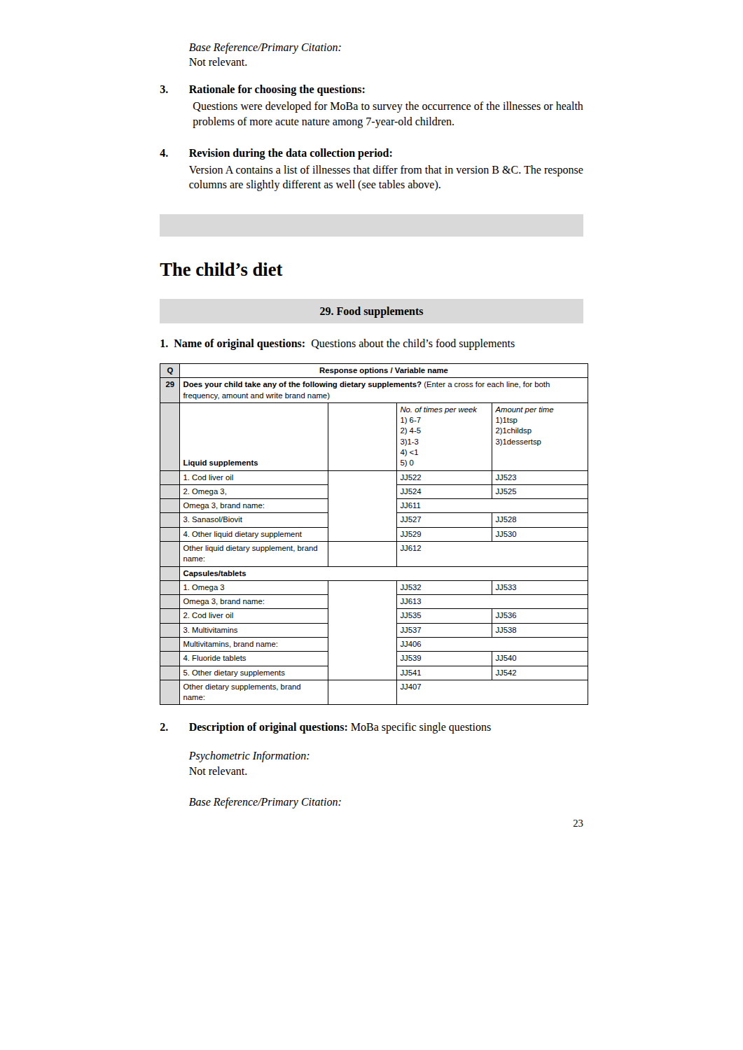Base Reference/Primary Citation:
Not relevant.
3.
Rationale for choosing the questions:
Questions were developed for MoBa to survey the occurrence of the illnesses or health problems of more acute nature among 7-year-old children.
4.
Revision during the data collection period:
Version A contains a list of illnesses that differ from that in version B &C. The response columns are slightly different as well (see tables above).
The child’s diet
29. Food supplements
1. Name of original questions: Questions about the child’s food supplements
| Q | Response options / Variable name |
| 29 | Does your child take any of the following dietary supplements? (Enter a cross for each line, for both frequency, amount and write brand name) |
| | Liquid supplements | | No. of times per week 1) 6-7 2) 4-5 3)1-3 4) <1 5) 0 | Amount per time 1)1tsp 2)1childsp 3)1dessertsp |
| | 1. Cod liver oil | | JJ522 | JJ523 |
| | 2. Omega 3, | JJ524 | JJ525 |
| | Omega 3, brand name: | JJ611 |
| | 3. Sanasol/Biovit | JJ527 | JJ528 |
| | 4. Other liquid dietary supplement | JJ529 | JJ530 |
| | Other liquid dietary supplement, brand name: | | JJ612 |
| | Capsules/tablets |
| | 1. Omega 3 | | JJ532 | JJ533 |
| | Omega 3, brand name: | JJ613 |
| | 2. Cod liver oil | JJ535 | JJ536 |
| | 3. Multivitamins | JJ537 | JJ538 |
| | Multivitamins, brand name: | JJ406 |
| | 4. Fluoride tablets | JJ539 | JJ540 |
| | 5. Other dietary supplements | JJ541 | JJ542 |
| | Other dietary supplements, brand name: | | JJ407 |
2.
Description of original questions: MoBa specific single questions
Psychometric Information:
Not relevant.
Base Reference/Primary Citation:
23